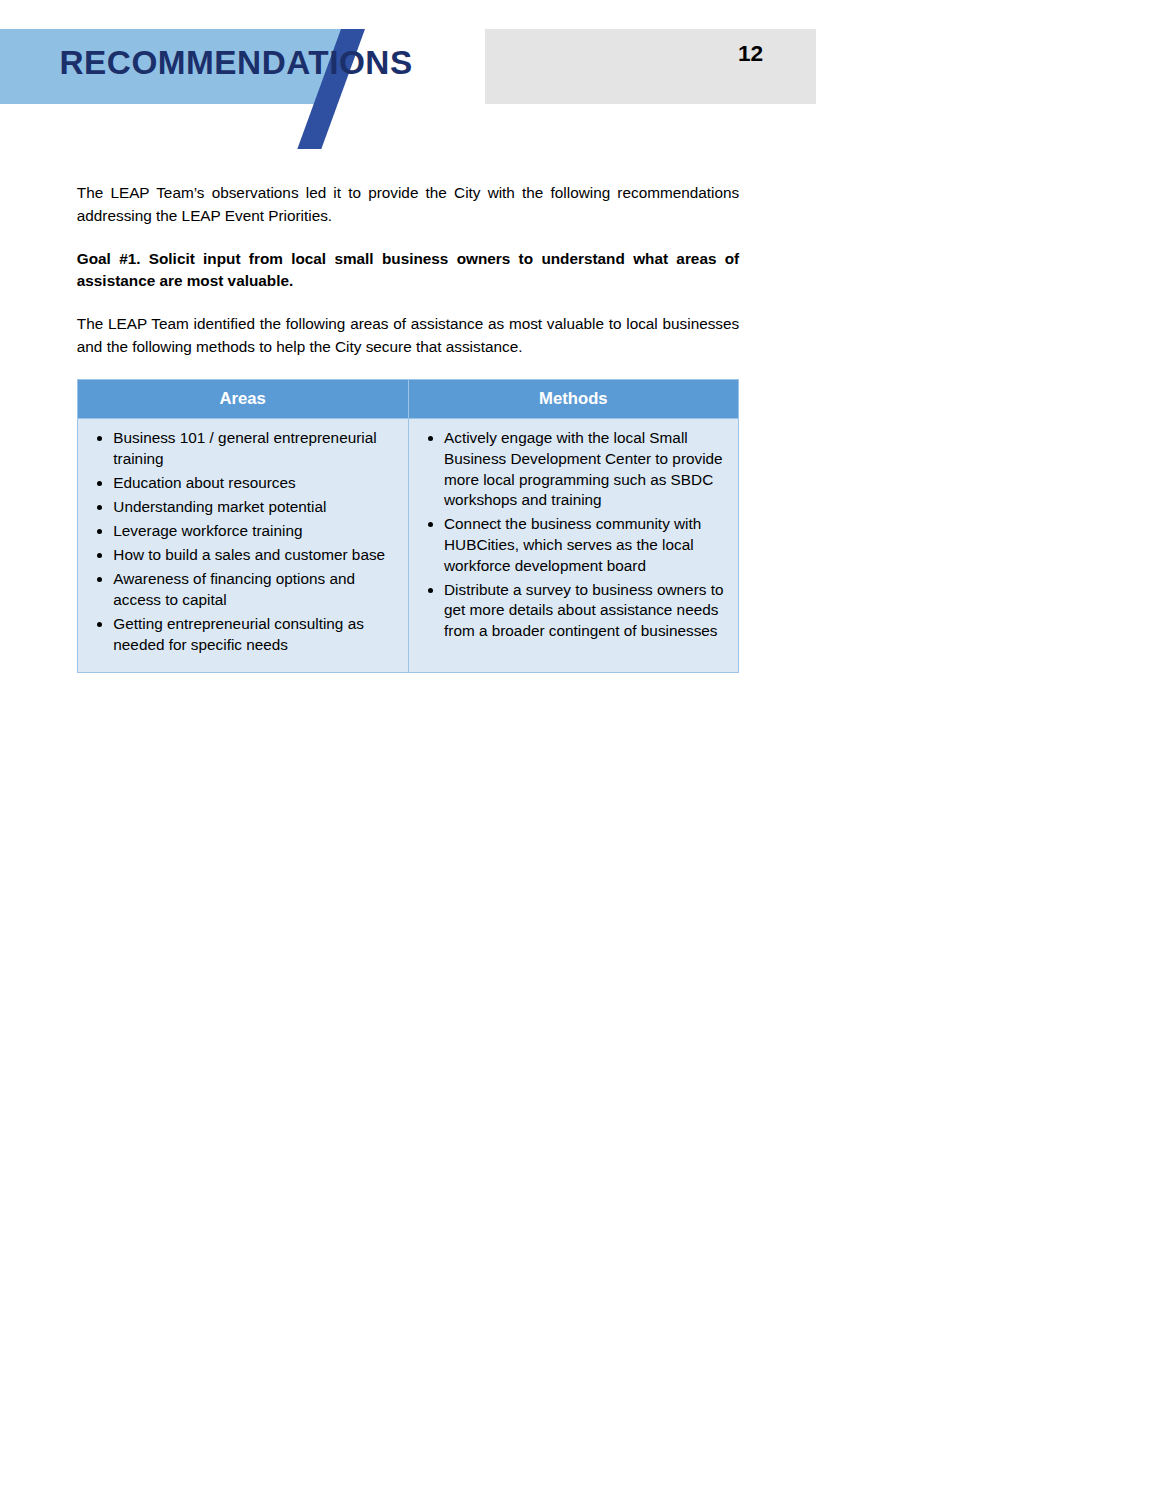RECOMMENDATIONS
12
The LEAP Team’s observations led it to provide the City with the following recommendations addressing the LEAP Event Priorities.
Goal #1. Solicit input from local small business owners to understand what areas of assistance are most valuable.
The LEAP Team identified the following areas of assistance as most valuable to local businesses and the following methods to help the City secure that assistance.
| Areas | Methods |
| --- | --- |
| Business 101 / general entrepreneurial training Education about resources Understanding market potential Leverage workforce training How to build a sales and customer base Awareness of financing options and access to capital Getting entrepreneurial consulting as needed for specific needs | Actively engage with the local Small Business Development Center to provide more local programming such as SBDC workshops and training Connect the business community with HUBCities, which serves as the local workforce development board Distribute a survey to business owners to get more details about assistance needs from a broader contingent of businesses |